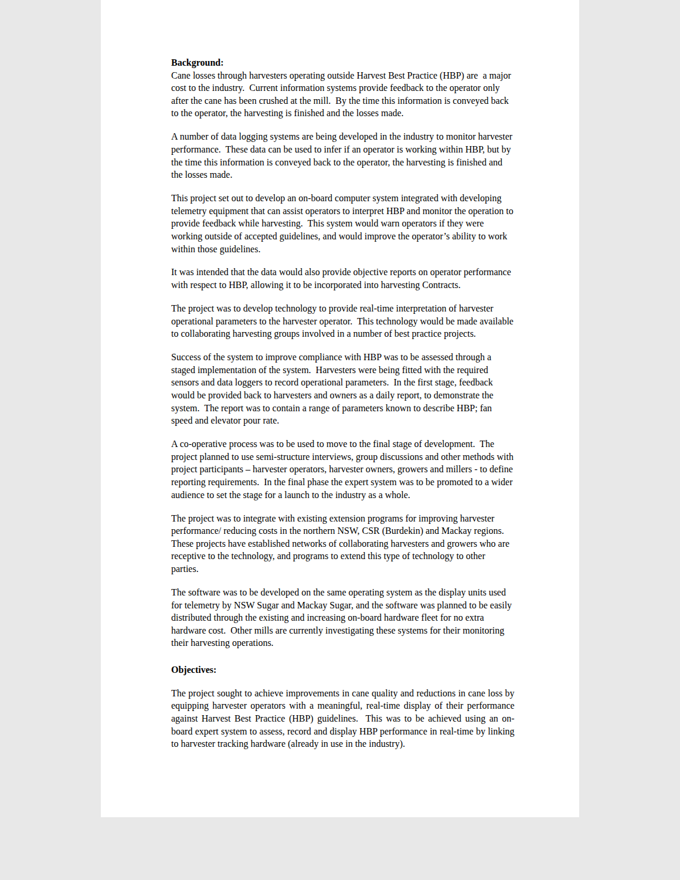Background:
Cane losses through harvesters operating outside Harvest Best Practice (HBP) are a major cost to the industry. Current information systems provide feedback to the operator only after the cane has been crushed at the mill. By the time this information is conveyed back to the operator, the harvesting is finished and the losses made.
A number of data logging systems are being developed in the industry to monitor harvester performance. These data can be used to infer if an operator is working within HBP, but by the time this information is conveyed back to the operator, the harvesting is finished and the losses made.
This project set out to develop an on-board computer system integrated with developing telemetry equipment that can assist operators to interpret HBP and monitor the operation to provide feedback while harvesting. This system would warn operators if they were working outside of accepted guidelines, and would improve the operator’s ability to work within those guidelines.
It was intended that the data would also provide objective reports on operator performance with respect to HBP, allowing it to be incorporated into harvesting Contracts.
The project was to develop technology to provide real-time interpretation of harvester operational parameters to the harvester operator. This technology would be made available to collaborating harvesting groups involved in a number of best practice projects.
Success of the system to improve compliance with HBP was to be assessed through a staged implementation of the system. Harvesters were being fitted with the required sensors and data loggers to record operational parameters. In the first stage, feedback would be provided back to harvesters and owners as a daily report, to demonstrate the system. The report was to contain a range of parameters known to describe HBP; fan speed and elevator pour rate.
A co-operative process was to be used to move to the final stage of development. The project planned to use semi-structure interviews, group discussions and other methods with project participants – harvester operators, harvester owners, growers and millers - to define reporting requirements. In the final phase the expert system was to be promoted to a wider audience to set the stage for a launch to the industry as a whole.
The project was to integrate with existing extension programs for improving harvester performance/ reducing costs in the northern NSW, CSR (Burdekin) and Mackay regions. These projects have established networks of collaborating harvesters and growers who are receptive to the technology, and programs to extend this type of technology to other parties.
The software was to be developed on the same operating system as the display units used for telemetry by NSW Sugar and Mackay Sugar, and the software was planned to be easily distributed through the existing and increasing on-board hardware fleet for no extra hardware cost. Other mills are currently investigating these systems for their monitoring their harvesting operations.
Objectives:
The project sought to achieve improvements in cane quality and reductions in cane loss by equipping harvester operators with a meaningful, real-time display of their performance against Harvest Best Practice (HBP) guidelines. This was to be achieved using an on-board expert system to assess, record and display HBP performance in real-time by linking to harvester tracking hardware (already in use in the industry).